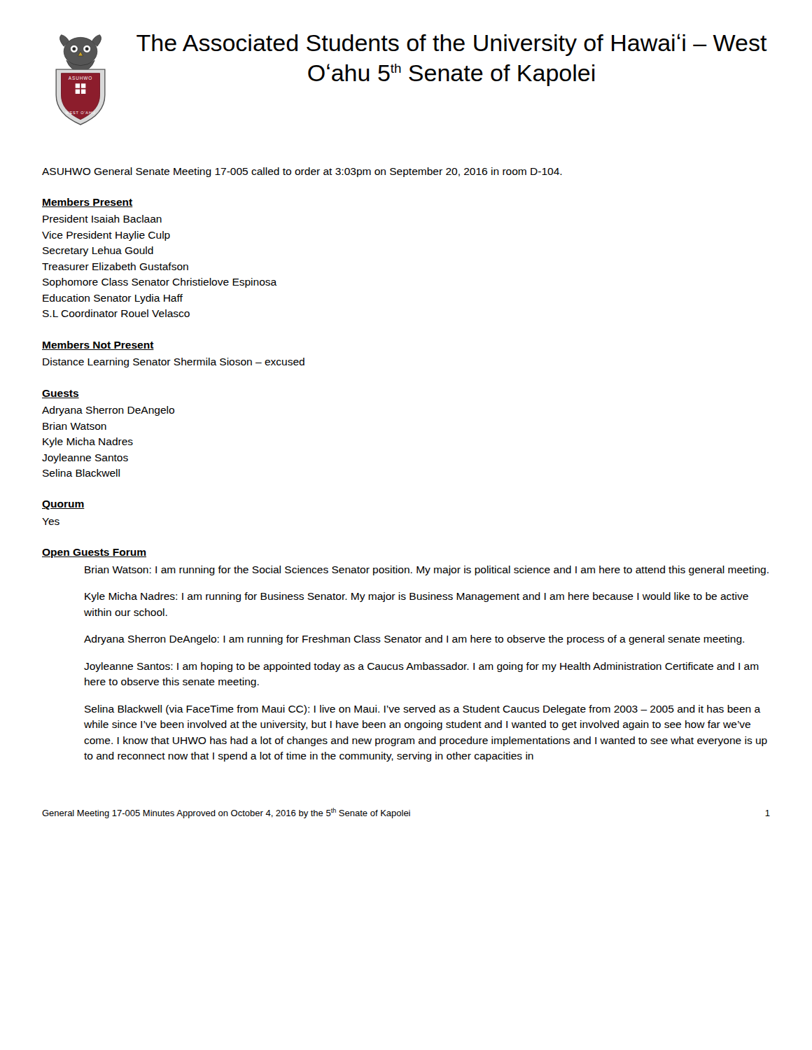ASUHWO WEST O'AHU
The Associated Students of the University of Hawaiʻi – West Oʻahu 5th Senate of Kapolei
ASUHWO General Senate Meeting 17-005 called to order at 3:03pm on September 20, 2016 in room D-104.
Members Present
President Isaiah Baclaan
Vice President Haylie Culp
Secretary Lehua Gould
Treasurer Elizabeth Gustafson
Sophomore Class Senator Christielove Espinosa
Education Senator Lydia Haff
S.L Coordinator Rouel Velasco
Members Not Present
Distance Learning Senator Shermila Sioson – excused
Guests
Adryana Sherron DeAngelo
Brian Watson
Kyle Micha Nadres
Joyleanne Santos
Selina Blackwell
Quorum
Yes
Open Guests Forum
Brian Watson: I am running for the Social Sciences Senator position. My major is political science and I am here to attend this general meeting.
Kyle Micha Nadres: I am running for Business Senator. My major is Business Management and I am here because I would like to be active within our school.
Adryana Sherron DeAngelo: I am running for Freshman Class Senator and I am here to observe the process of a general senate meeting.
Joyleanne Santos: I am hoping to be appointed today as a Caucus Ambassador. I am going for my Health Administration Certificate and I am here to observe this senate meeting.
Selina Blackwell (via FaceTime from Maui CC): I live on Maui. I’ve served as a Student Caucus Delegate from 2003 – 2005 and it has been a while since I’ve been involved at the university, but I have been an ongoing student and I wanted to get involved again to see how far we’ve come. I know that UHWO has had a lot of changes and new program and procedure implementations and I wanted to see what everyone is up to and reconnect now that I spend a lot of time in the community, serving in other capacities in
General Meeting 17-005 Minutes Approved on October 4, 2016 by the 5th Senate of Kapolei 1